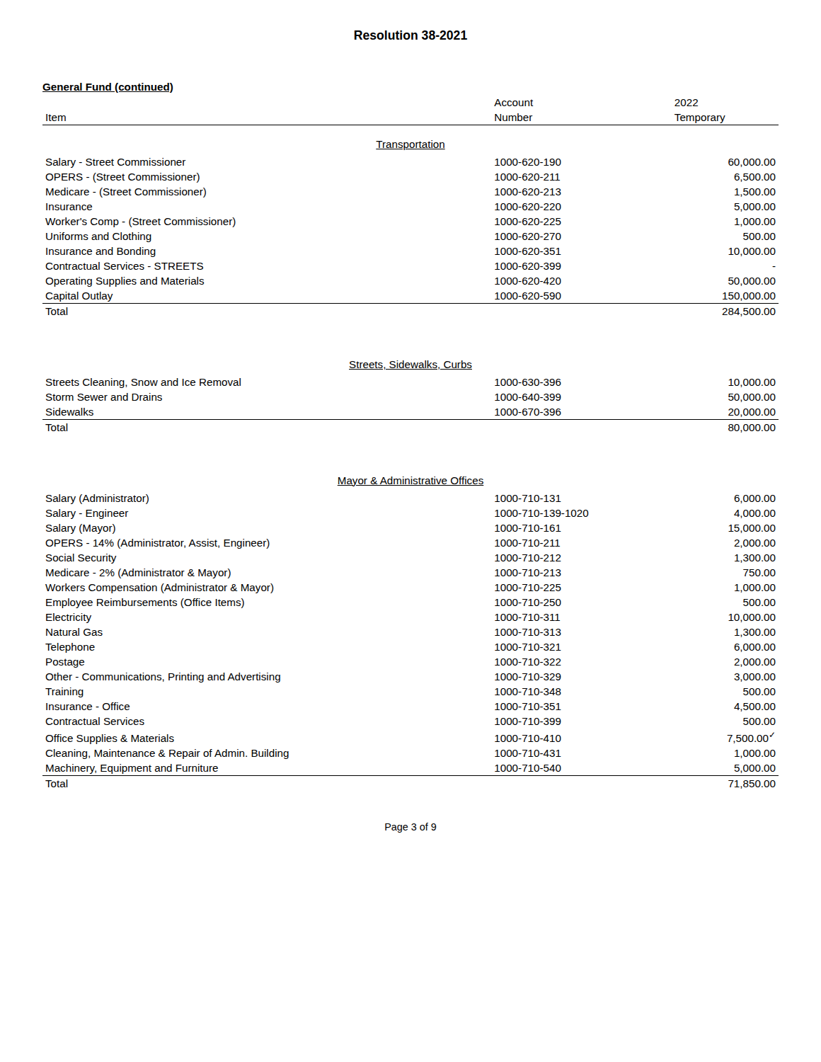Resolution 38-2021
General Fund (continued)
| | Account | 2022 |
| --- | --- | --- |
| Item | Number | Temporary |
| Transportation |
| Salary - Street Commissioner | 1000-620-190 | 60,000.00 |
| OPERS - (Street Commissioner) | 1000-620-211 | 6,500.00 |
| Medicare - (Street Commissioner) | 1000-620-213 | 1,500.00 |
| Insurance | 1000-620-220 | 5,000.00 |
| Worker's Comp - (Street Commissioner) | 1000-620-225 | 1,000.00 |
| Uniforms and Clothing | 1000-620-270 | 500.00 |
| Insurance and Bonding | 1000-620-351 | 10,000.00 |
| Contractual Services - STREETS | 1000-620-399 | - |
| Operating Supplies and Materials | 1000-620-420 | 50,000.00 |
| Capital Outlay | 1000-620-590 | 150,000.00 |
| Total | | 284,500.00 |
| Streets, Sidewalks, Curbs |
| Streets Cleaning, Snow and Ice Removal | 1000-630-396 | 10,000.00 |
| Storm Sewer and Drains | 1000-640-399 | 50,000.00 |
| Sidewalks | 1000-670-396 | 20,000.00 |
| Total | | 80,000.00 |
| Mayor & Administrative Offices |
| Salary (Administrator) | 1000-710-131 | 6,000.00 |
| Salary - Engineer | 1000-710-139-1020 | 4,000.00 |
| Salary (Mayor) | 1000-710-161 | 15,000.00 |
| OPERS - 14% (Administrator, Assist, Engineer) | 1000-710-211 | 2,000.00 |
| Social Security | 1000-710-212 | 1,300.00 |
| Medicare - 2% (Administrator & Mayor) | 1000-710-213 | 750.00 |
| Workers Compensation (Administrator & Mayor) | 1000-710-225 | 1,000.00 |
| Employee Reimbursements (Office Items) | 1000-710-250 | 500.00 |
| Electricity | 1000-710-311 | 10,000.00 |
| Natural Gas | 1000-710-313 | 1,300.00 |
| Telephone | 1000-710-321 | 6,000.00 |
| Postage | 1000-710-322 | 2,000.00 |
| Other - Communications, Printing and Advertising | 1000-710-329 | 3,000.00 |
| Training | 1000-710-348 | 500.00 |
| Insurance - Office | 1000-710-351 | 4,500.00 |
| Contractual Services | 1000-710-399 | 500.00 |
| Office Supplies & Materials | 1000-710-410 | 7,500.00 ✓ |
| Cleaning, Maintenance & Repair of Admin. Building | 1000-710-431 | 1,000.00 |
| Machinery, Equipment and Furniture | 1000-710-540 | 5,000.00 |
| Total | | 71,850.00 |
Page 3 of 9